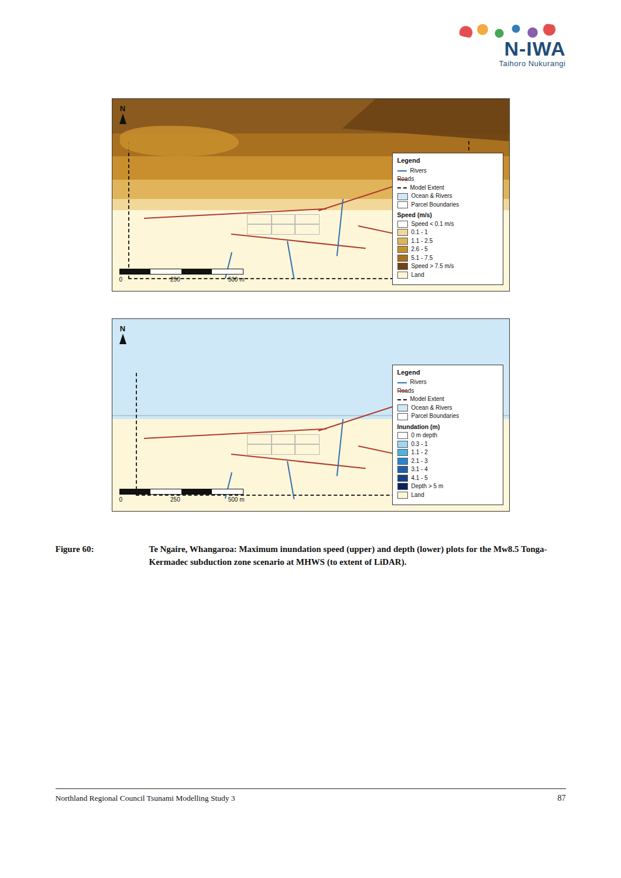N-IWA
Taihoro Nukurangi
N
0250500 m
Legend
Rivers
Roads
Model Extent
Ocean & Rivers
Parcel Boundaries
Speed (m/s)
Speed < 0.1 m/s
0.1 - 1
1.1 - 2.5
2.6 - 5
5.1 - 7.5
Speed > 7.5 m/s
Land
N
0250500 m
Legend
Rivers
Roads
Model Extent
Ocean & Rivers
Parcel Boundaries
Inundation (m)
0 m depth
0.3 - 1
1.1 - 2
2.1 - 3
3.1 - 4
4.1 - 5
Depth > 5 m
Land
Figure 60:
Te Ngaire, Whangaroa: Maximum inundation speed (upper) and depth (lower) plots for the Mw8.5 Tonga-Kermadec subduction zone scenario at MHWS (to extent of LiDAR).
Northland Regional Council Tsunami Modelling Study 3 87